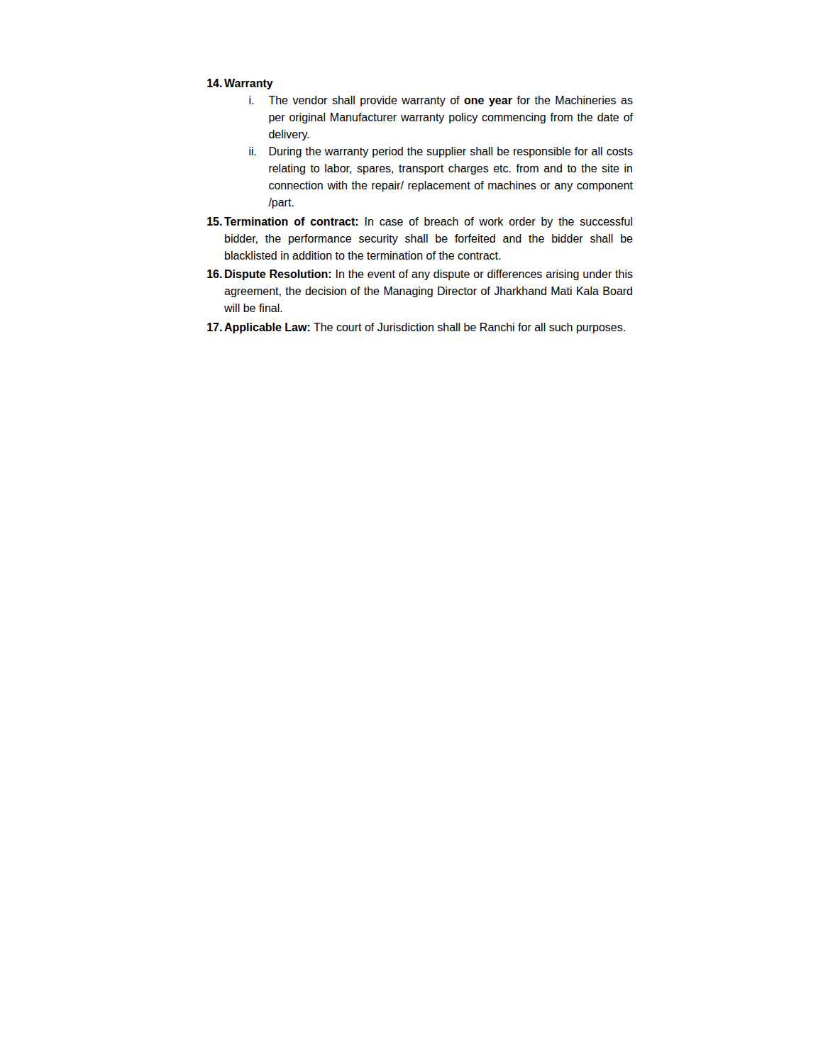Warranty
The vendor shall provide warranty of one year for the Machineries as per original Manufacturer warranty policy commencing from the date of delivery.
During the warranty period the supplier shall be responsible for all costs relating to labor, spares, transport charges etc. from and to the site in connection with the repair/ replacement of machines or any component /part.
Termination of contract: In case of breach of work order by the successful bidder, the performance security shall be forfeited and the bidder shall be blacklisted in addition to the termination of the contract.
Dispute Resolution: In the event of any dispute or differences arising under this agreement, the decision of the Managing Director of Jharkhand Mati Kala Board will be final.
Applicable Law: The court of Jurisdiction shall be Ranchi for all such purposes.